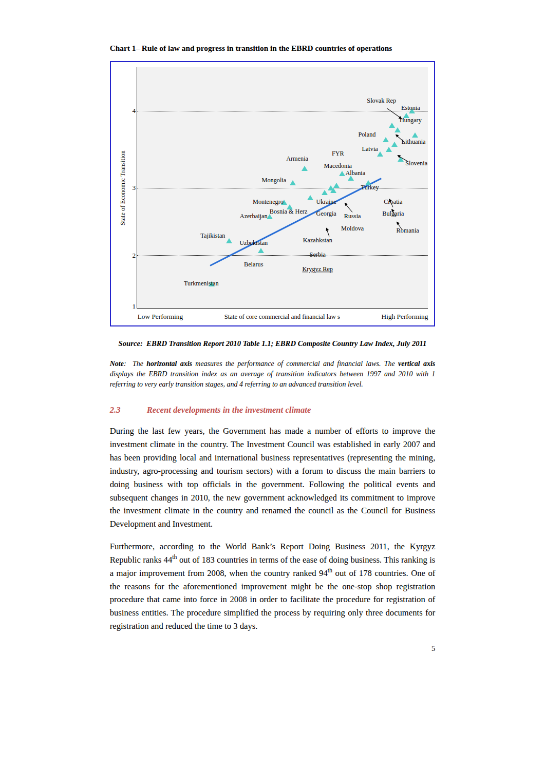Chart 1– Rule of law and progress in transition in the EBRD countries of operations
State of Economic Transition
4 3 2 1
Turkmenistan
Tajikistan
Uzbekistan
Azerbaijan
Montenegro
Bosnia & Herz
Mongolia
Armenia
Belarus
Serbia
Krygyz Rep
Kazahkstan
Ukraine
Georgia
Russia
Moldova
FYR
Macedonia
Albania
Turkey
Latvia
Poland
Slovak Rep
Estonia
Hungary
Lithuania
Slovenia
Croatia
Bulgaria
Romania
Low Performing State of core commercial and financial law s High Performing
Source: EBRD Transition Report 2010 Table 1.1; EBRD Composite Country Law Index, July 2011
Note: The horizontal axis measures the performance of commercial and financial laws. The vertical axis displays the EBRD transition index as an average of transition indicators between 1997 and 2010 with 1 referring to very early transition stages, and 4 referring to an advanced transition level.
2.3 Recent developments in the investment climate
During the last few years, the Government has made a number of efforts to improve the investment climate in the country. The Investment Council was established in early 2007 and has been providing local and international business representatives (representing the mining, industry, agro-processing and tourism sectors) with a forum to discuss the main barriers to doing business with top officials in the government. Following the political events and subsequent changes in 2010, the new government acknowledged its commitment to improve the investment climate in the country and renamed the council as the Council for Business Development and Investment.
Furthermore, according to the World Bank’s Report Doing Business 2011, the Kyrgyz Republic ranks 44th out of 183 countries in terms of the ease of doing business. This ranking is a major improvement from 2008, when the country ranked 94th out of 178 countries. One of the reasons for the aforementioned improvement might be the one-stop shop registration procedure that came into force in 2008 in order to facilitate the procedure for registration of business entities. The procedure simplified the process by requiring only three documents for registration and reduced the time to 3 days.
5